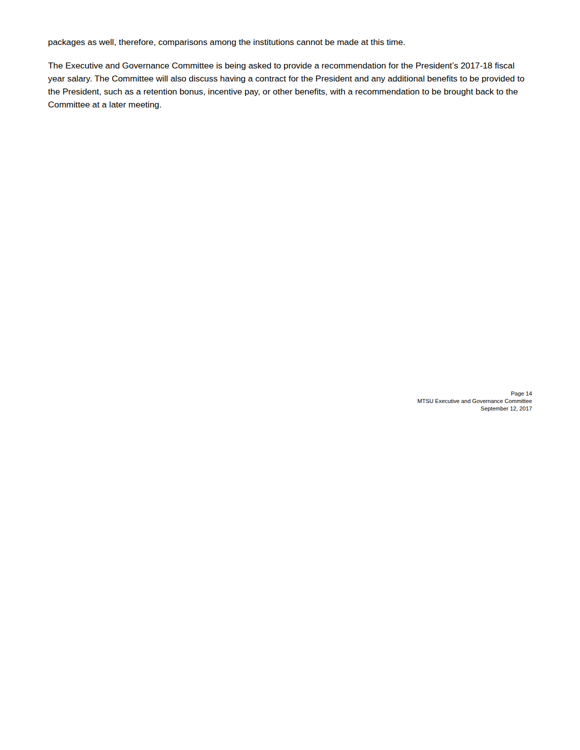packages as well, therefore, comparisons among the institutions cannot be made at this time.
The Executive and Governance Committee is being asked to provide a recommendation for the President’s 2017-18 fiscal year salary. The Committee will also discuss having a contract for the President and any additional benefits to be provided to the President, such as a retention bonus, incentive pay, or other benefits, with a recommendation to be brought back to the Committee at a later meeting.
Page 14
MTSU Executive and Governance Committee
September 12, 2017